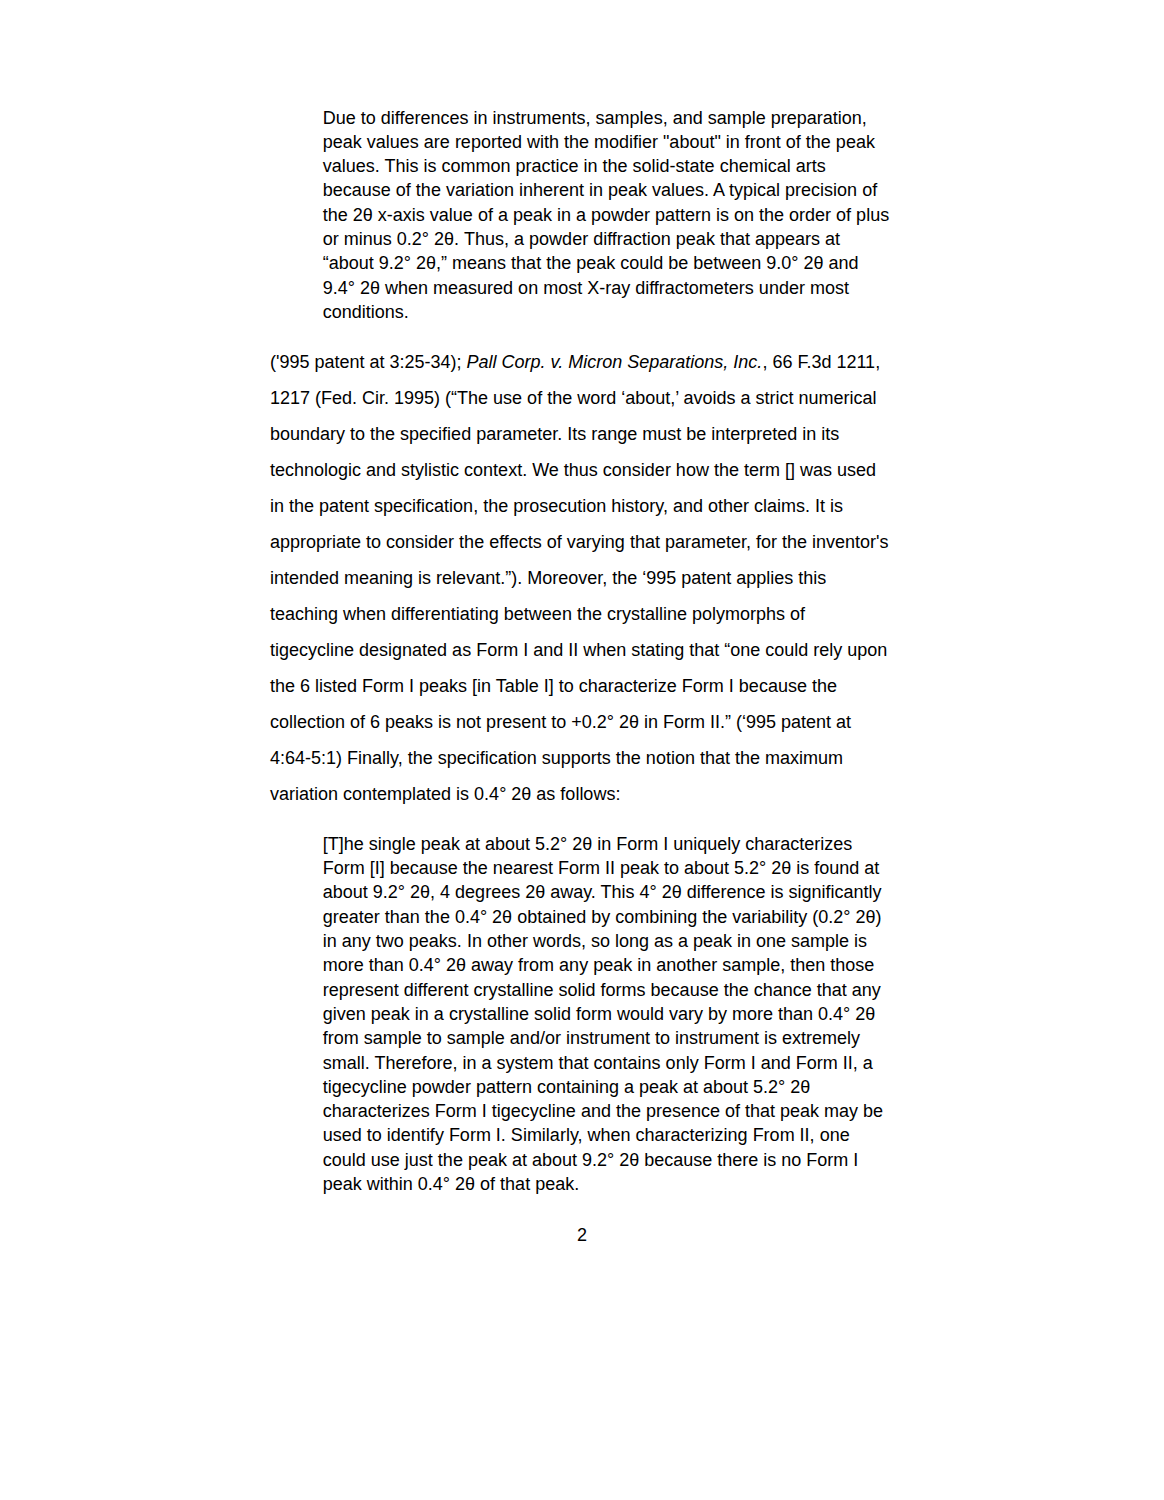Due to differences in instruments, samples, and sample preparation, peak values are reported with the modifier "about" in front of the peak values. This is common practice in the solid-state chemical arts because of the variation inherent in peak values. A typical precision of the 2θ x-axis value of a peak in a powder pattern is on the order of plus or minus 0.2° 2θ. Thus, a powder diffraction peak that appears at “about 9.2° 2θ,” means that the peak could be between 9.0° 2θ and 9.4° 2θ when measured on most X-ray diffractometers under most conditions.
('995 patent at 3:25-34); Pall Corp. v. Micron Separations, Inc., 66 F.3d 1211, 1217 (Fed. Cir. 1995) (“The use of the word ‘about,’ avoids a strict numerical boundary to the specified parameter. Its range must be interpreted in its technologic and stylistic context. We thus consider how the term [] was used in the patent specification, the prosecution history, and other claims. It is appropriate to consider the effects of varying that parameter, for the inventor's intended meaning is relevant.”). Moreover, the ‘995 patent applies this teaching when differentiating between the crystalline polymorphs of tigecycline designated as Form I and II when stating that “one could rely upon the 6 listed Form I peaks [in Table I] to characterize Form I because the collection of 6 peaks is not present to +0.2° 2θ in Form II.” (‘995 patent at 4:64-5:1) Finally, the specification supports the notion that the maximum variation contemplated is 0.4° 2θ as follows:
[T]he single peak at about 5.2° 2θ in Form I uniquely characterizes Form [I] because the nearest Form II peak to about 5.2° 2θ is found at about 9.2° 2θ, 4 degrees 2θ away. This 4° 2θ difference is significantly greater than the 0.4° 2θ obtained by combining the variability (0.2° 2θ) in any two peaks. In other words, so long as a peak in one sample is more than 0.4° 2θ away from any peak in another sample, then those represent different crystalline solid forms because the chance that any given peak in a crystalline solid form would vary by more than 0.4° 2θ from sample to sample and/or instrument to instrument is extremely small. Therefore, in a system that contains only Form I and Form II, a tigecycline powder pattern containing a peak at about 5.2° 2θ characterizes Form I tigecycline and the presence of that peak may be used to identify Form I. Similarly, when characterizing From II, one could use just the peak at about 9.2° 2θ because there is no Form I peak within 0.4° 2θ of that peak.
2